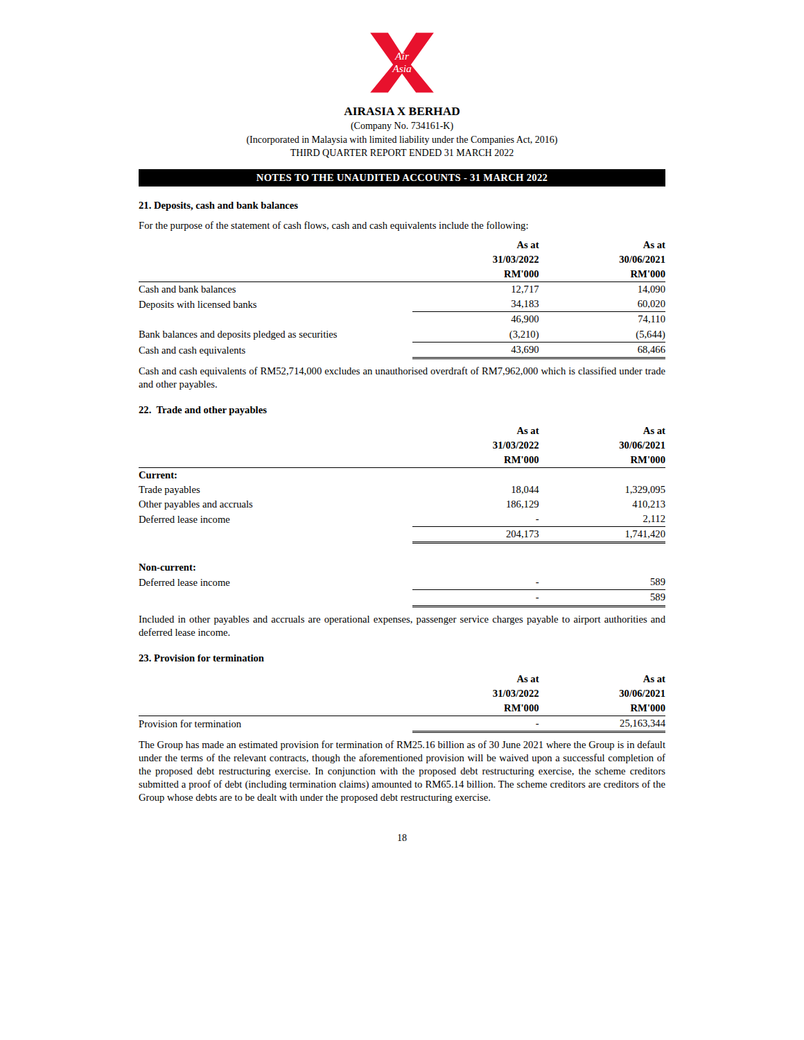Air Asia
AIRASIA X BERHAD
(Company No. 734161-K)
(Incorporated in Malaysia with limited liability under the Companies Act, 2016)
THIRD QUARTER REPORT ENDED 31 MARCH 2022
NOTES TO THE UNAUDITED ACCOUNTS - 31 MARCH 2022
21. Deposits, cash and bank balances
For the purpose of the statement of cash flows, cash and cash equivalents include the following:
| | As at | As at |
| | 31/03/2022 | 30/06/2021 |
| | RM'000 | RM'000 |
| Cash and bank balances | 12,717 | 14,090 |
| Deposits with licensed banks | 34,183 | 60,020 |
| | 46,900 | 74,110 |
| Bank balances and deposits pledged as securities | (3,210) | (5,644) |
| Cash and cash equivalents | 43,690 | 68,466 |
Cash and cash equivalents of RM52,714,000 excludes an unauthorised overdraft of RM7,962,000 which is classified under trade and other payables.
22. Trade and other payables
| | As at | As at |
| | 31/03/2022 | 30/06/2021 |
| | RM'000 | RM'000 |
| Current: | | |
| Trade payables | 18,044 | 1,329,095 |
| Other payables and accruals | 186,129 | 410,213 |
| Deferred lease income | - | 2,112 |
| | 204,173 | 1,741,420 |
| Non-current: | | |
| Deferred lease income | - | 589 |
| | - | 589 |
Included in other payables and accruals are operational expenses, passenger service charges payable to airport authorities and deferred lease income.
23. Provision for termination
| | As at | As at |
| | 31/03/2022 | 30/06/2021 |
| | RM'000 | RM'000 |
| Provision for termination | - | 25,163,344 |
The Group has made an estimated provision for termination of RM25.16 billion as of 30 June 2021 where the Group is in default under the terms of the relevant contracts, though the aforementioned provision will be waived upon a successful completion of the proposed debt restructuring exercise. In conjunction with the proposed debt restructuring exercise, the scheme creditors submitted a proof of debt (including termination claims) amounted to RM65.14 billion. The scheme creditors are creditors of the Group whose debts are to be dealt with under the proposed debt restructuring exercise.
18